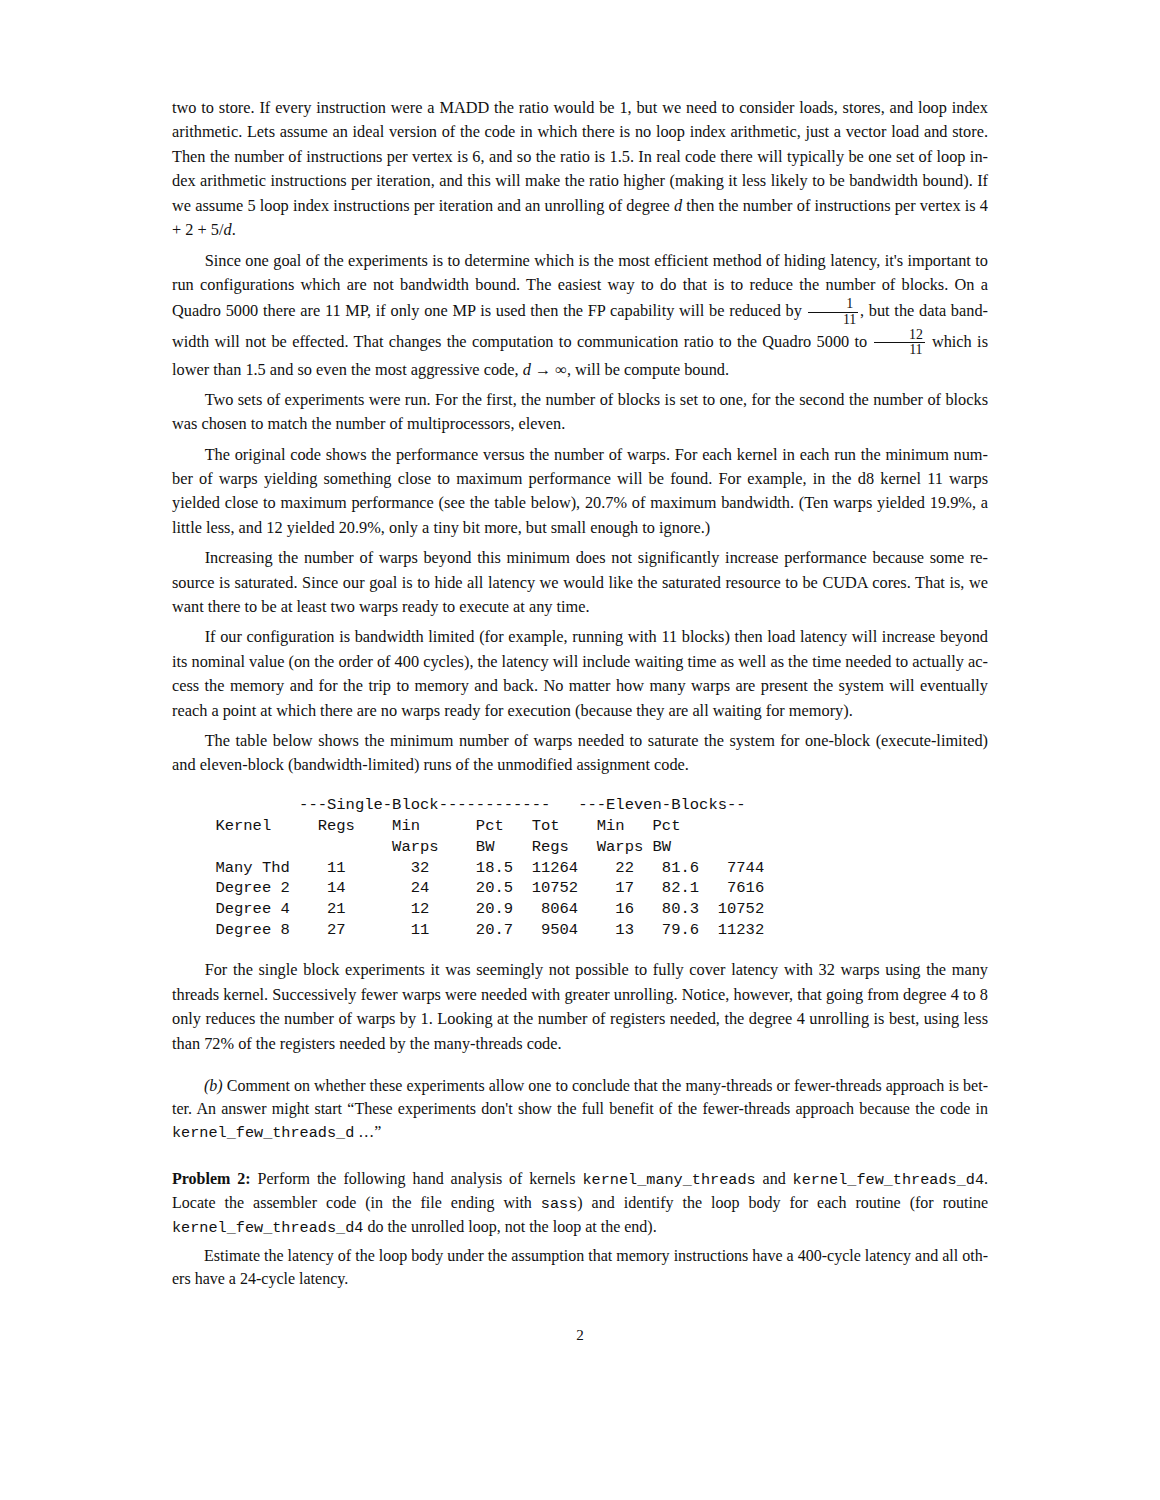two to store. If every instruction were a MADD the ratio would be 1, but we need to consider loads, stores, and loop index arithmetic. Lets assume an ideal version of the code in which there is no loop index arithmetic, just a vector load and store. Then the number of instructions per vertex is 6, and so the ratio is 1.5. In real code there will typically be one set of loop index arithmetic instructions per iteration, and this will make the ratio higher (making it less likely to be bandwidth bound). If we assume 5 loop index instructions per iteration and an unrolling of degree d then the number of instructions per vertex is 4 + 2 + 5/d.
Since one goal of the experiments is to determine which is the most efficient method of hiding latency, it's important to run configurations which are not bandwidth bound. The easiest way to do that is to reduce the number of blocks. On a Quadro 5000 there are 11 MP, if only one MP is used then the FP capability will be reduced by 111, but the data bandwidth will not be effected. That changes the computation to communication ratio to the Quadro 5000 to 1211 which is lower than 1.5 and so even the most aggressive code, d → ∞, will be compute bound.
Two sets of experiments were run. For the first, the number of blocks is set to one, for the second the number of blocks was chosen to match the number of multiprocessors, eleven.
The original code shows the performance versus the number of warps. For each kernel in each run the minimum number of warps yielding something close to maximum performance will be found. For example, in the d8 kernel 11 warps yielded close to maximum performance (see the table below), 20.7% of maximum bandwidth. (Ten warps yielded 19.9%, a little less, and 12 yielded 20.9%, only a tiny bit more, but small enough to ignore.)
Increasing the number of warps beyond this minimum does not significantly increase performance because some resource is saturated. Since our goal is to hide all latency we would like the saturated resource to be CUDA cores. That is, we want there to be at least two warps ready to execute at any time.
If our configuration is bandwidth limited (for example, running with 11 blocks) then load latency will increase beyond its nominal value (on the order of 400 cycles), the latency will include waiting time as well as the time needed to actually access the memory and for the trip to memory and back. No matter how many warps are present the system will eventually reach a point at which there are no warps ready for execution (because they are all waiting for memory).
The table below shows the minimum number of warps needed to saturate the system for one-block (execute-limited) and eleven-block (bandwidth-limited) runs of the unmodified assignment code.
          ---Single-Block------------   ---Eleven-Blocks--
 Kernel     Regs    Min      Pct   Tot    Min   Pct
                    Warps    BW    Regs   Warps BW
 Many Thd    11       32     18.5  11264    22   81.6   7744
 Degree 2    14       24     20.5  10752    17   82.1   7616
 Degree 4    21       12     20.9   8064    16   80.3  10752
 Degree 8    27       11     20.7   9504    13   79.6  11232
For the single block experiments it was seemingly not possible to fully cover latency with 32 warps using the many threads kernel. Successively fewer warps were needed with greater unrolling. Notice, however, that going from degree 4 to 8 only reduces the number of warps by 1. Looking at the number of registers needed, the degree 4 unrolling is best, using less than 72% of the registers needed by the many-threads code.
(b) Comment on whether these experiments allow one to conclude that the many-threads or fewer-threads approach is better. An answer might start “These experiments don't show the full benefit of the fewer-threads approach because the code in kernel_few_threads_d …”
Problem 2: Perform the following hand analysis of kernels kernel_many_threads and kernel_few_threads_d4. Locate the assembler code (in the file ending with sass) and identify the loop body for each routine (for routine kernel_few_threads_d4 do the unrolled loop, not the loop at the end).
Estimate the latency of the loop body under the assumption that memory instructions have a 400-cycle latency and all others have a 24-cycle latency.
2